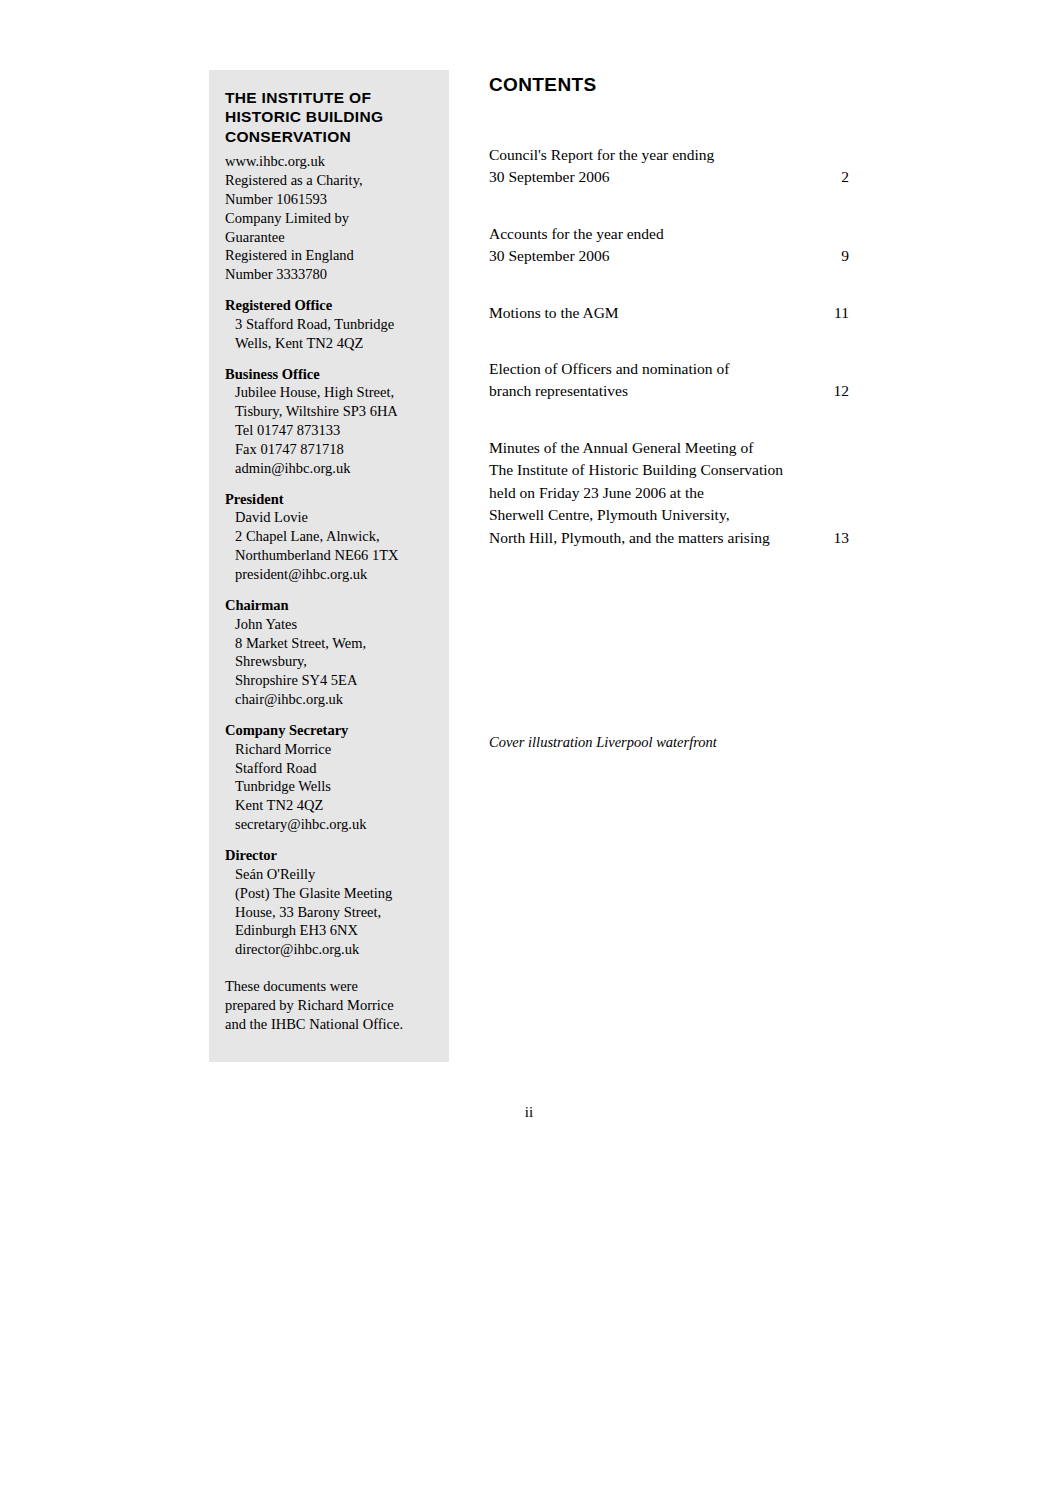The Institute of
Historic Building
Conservation
www.ihbc.org.uk
Registered as a Charity,
Number 1061593
Company Limited by
Guarantee
Registered in England
Number 3333780
Registered Office
3 Stafford Road, Tunbridge
Wells, Kent TN2 4QZ
Business Office
Jubilee House, High Street,
Tisbury, Wiltshire SP3 6HA
Tel 01747 873133
Fax 01747 871718
admin@ihbc.org.uk
President
David Lovie
2 Chapel Lane, Alnwick,
Northumberland NE66 1TX
president@ihbc.org.uk
Chairman
John Yates
8 Market Street, Wem,
Shrewsbury,
Shropshire SY4 5EA
chair@ihbc.org.uk
Company Secretary
Richard Morrice
Stafford Road
Tunbridge Wells
Kent TN2 4QZ
secretary@ihbc.org.uk
Director
Seán O'Reilly
(Post) The Glasite Meeting
House, 33 Barony Street,
Edinburgh EH3 6NX
director@ihbc.org.uk
These documents were
prepared by Richard Morrice
and the IHBC National Office.
Contents
| Council's Report for the year ending 30 September 2006 | 2 |
| Accounts for the year ended 30 September 2006 | 9 |
| Motions to the AGM | 11 |
| Election of Officers and nomination of branch representatives | 12 |
| Minutes of the Annual General Meeting of The Institute of Historic Building Conservation held on Friday 23 June 2006 at the Sherwell Centre, Plymouth University, North Hill, Plymouth, and the matters arising | 13 |
Cover illustration Liverpool waterfront
ii